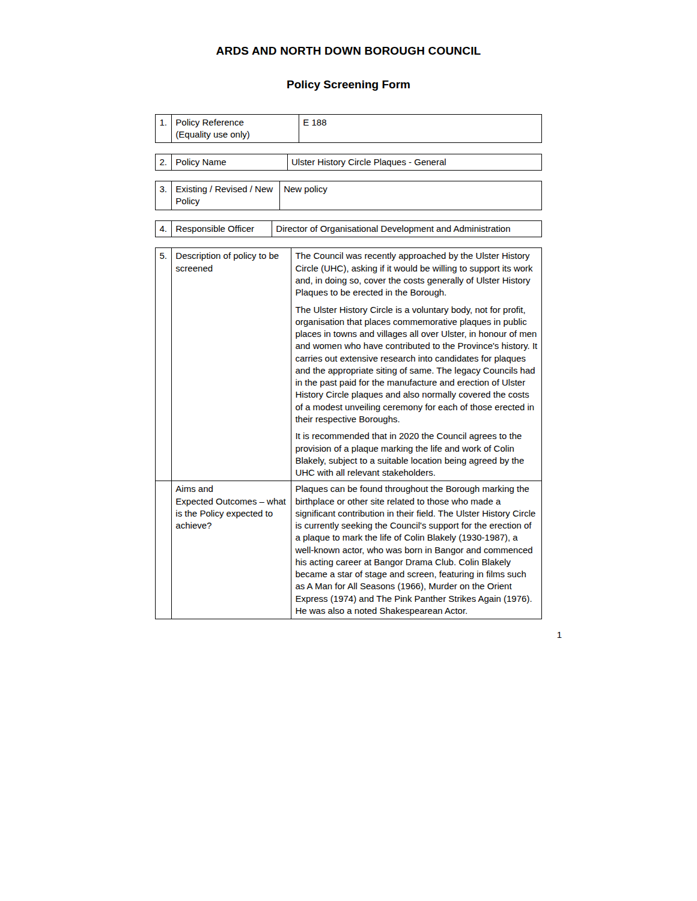ARDS AND NORTH DOWN BOROUGH COUNCIL
Policy Screening Form
| 1. | Policy Reference (Equality use only) | E 188 |
| 2. | Policy Name | Ulster History Circle Plaques - General |
| 3. | Existing / Revised / New Policy | New policy |
| 4. | Responsible Officer | Director of Organisational Development and Administration |
| 5. | Description of policy to be screened | The Council was recently approached by the Ulster History Circle (UHC), asking if it would be willing to support its work and, in doing so, cover the costs generally of Ulster History Plaques to be erected in the Borough. The Ulster History Circle is a voluntary body, not for profit, organisation that places commemorative plaques in public places in towns and villages all over Ulster, in honour of men and women who have contributed to the Province's history. It carries out extensive research into candidates for plaques and the appropriate siting of same. The legacy Councils had in the past paid for the manufacture and erection of Ulster History Circle plaques and also normally covered the costs of a modest unveiling ceremony for each of those erected in their respective Boroughs. It is recommended that in 2020 the Council agrees to the provision of a plaque marking the life and work of Colin Blakely, subject to a suitable location being agreed by the UHC with all relevant stakeholders. |
| | Aims and Expected Outcomes – what is the Policy expected to achieve? | Plaques can be found throughout the Borough marking the birthplace or other site related to those who made a significant contribution in their field. The Ulster History Circle is currently seeking the Council's support for the erection of a plaque to mark the life of Colin Blakely (1930-1987), a well-known actor, who was born in Bangor and commenced his acting career at Bangor Drama Club. Colin Blakely became a star of stage and screen, featuring in films such as A Man for All Seasons (1966), Murder on the Orient Express (1974) and The Pink Panther Strikes Again (1976). He was also a noted Shakespearean Actor. |
1